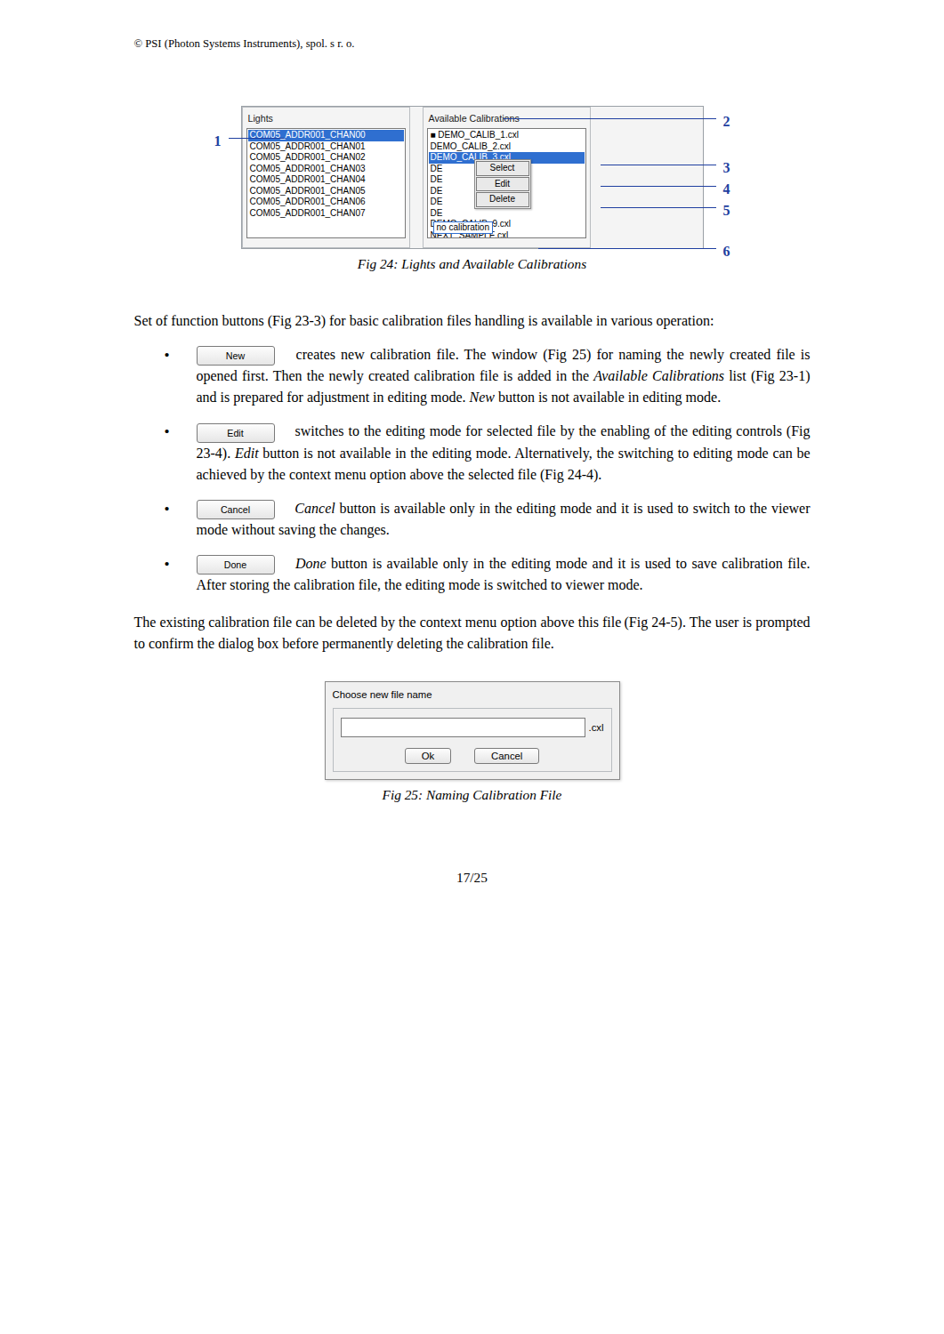© PSI (Photon Systems Instruments), spol. s r. o.
Lights
COM05_ADDR001_CHAN00
COM05_ADDR001_CHAN01
COM05_ADDR001_CHAN02
COM05_ADDR001_CHAN03
COM05_ADDR001_CHAN04
COM05_ADDR001_CHAN05
COM05_ADDR001_CHAN06
COM05_ADDR001_CHAN07
Available Calibrations
■ DEMO_CALIB_1.cxl
DEMO_CALIB_2.cxl
DEMO_CALIB_3.cxl
DE
DE
DE
DE
DE
DEMO_CALIB_9.cxl
NEXT_SAMPLE.cxl
Select
Edit
Delete
no calibration
1 2 3 4 5 6
Fig 24: Lights and Available Calibrations
Set of function buttons (Fig 23-3) for basic calibration files handling is available in various operation:
New creates new calibration file. The window (Fig 25) for naming the newly created file is opened first. Then the newly created calibration file is added in the Available Calibrations list (Fig 23-1) and is prepared for adjustment in editing mode. New button is not available in editing mode.
Edit switches to the editing mode for selected file by the enabling of the editing controls (Fig 23-4). Edit button is not available in the editing mode. Alternatively, the switching to editing mode can be achieved by the context menu option above the selected file (Fig 24-4).
Cancel Cancel button is available only in the editing mode and it is used to switch to the viewer mode without saving the changes.
Done Done button is available only in the editing mode and it is used to save calibration file. After storing the calibration file, the editing mode is switched to viewer mode.
The existing calibration file can be deleted by the context menu option above this file (Fig 24-5). The user is prompted to confirm the dialog box before permanently deleting the calibration file.
Choose new file name
.cxl
Ok Cancel
Fig 25: Naming Calibration File
17/25